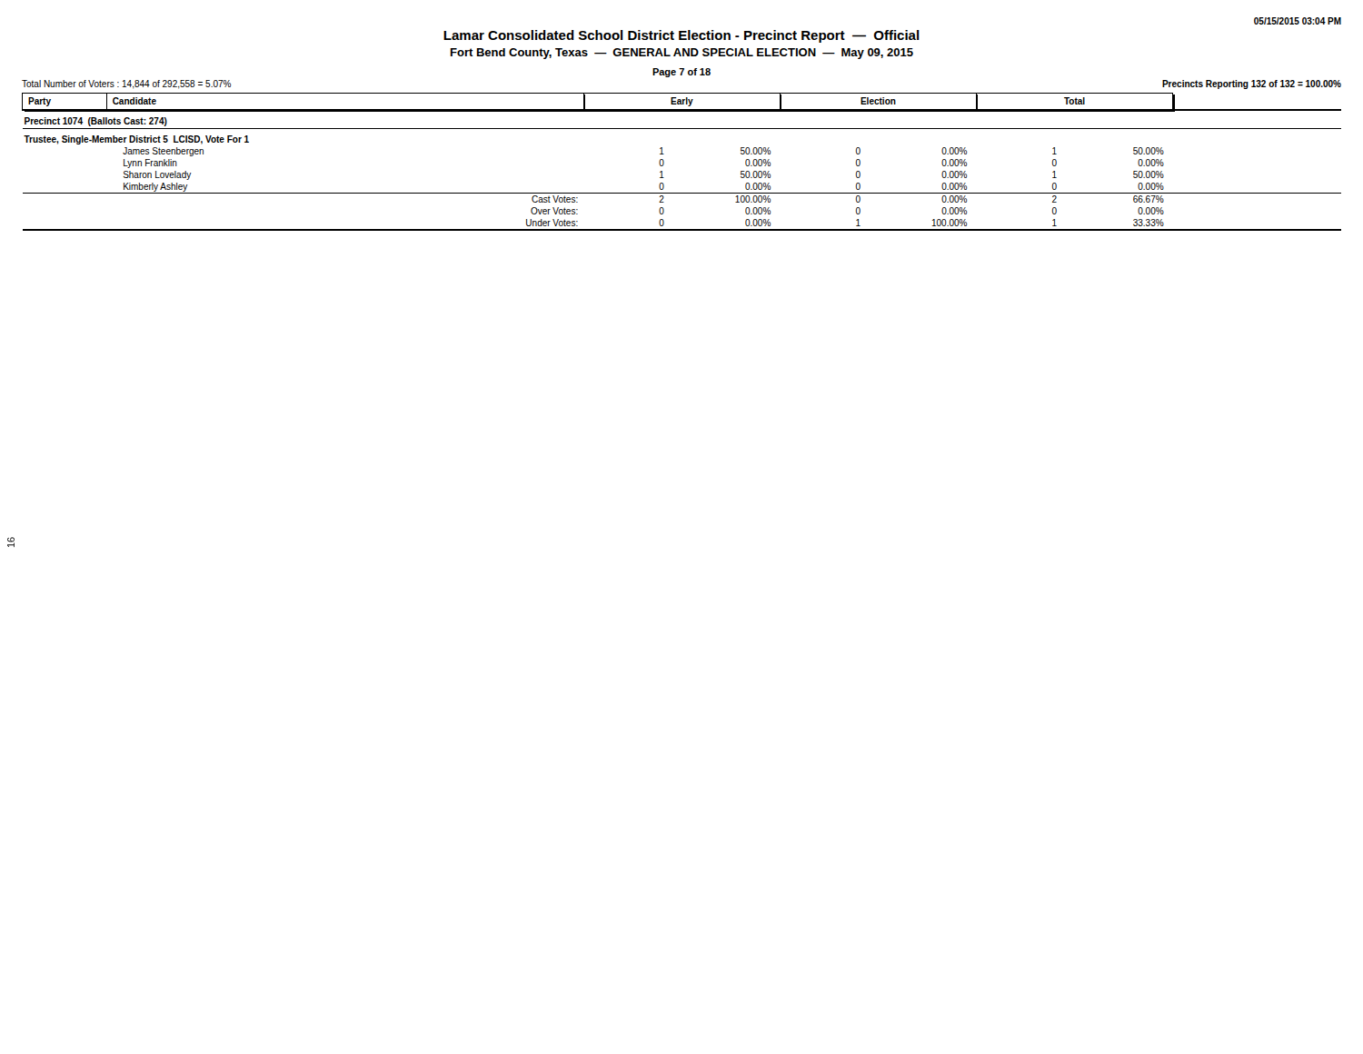05/15/2015 03:04 PM
Lamar Consolidated School District Election - Precinct Report — Official
Fort Bend County, Texas — GENERAL AND SPECIAL ELECTION — May 09, 2015
Page 7 of 18
Total Number of Voters : 14,844 of 292,558 = 5.07%
Precincts Reporting 132 of 132 = 100.00%
| Party | Candidate | Early | Election | Total | |
| Precinct 1074 (Ballots Cast: 274) |
| Trustee, Single-Member District 5 LCISD, Vote For 1 |
| | James Steenbergen | 1 | 50.00% | 0 | 0.00% | 1 | 50.00% | |
| | Lynn Franklin | 0 | 0.00% | 0 | 0.00% | 0 | 0.00% | |
| | Sharon Lovelady | 1 | 50.00% | 0 | 0.00% | 1 | 50.00% | |
| | Kimberly Ashley | 0 | 0.00% | 0 | 0.00% | 0 | 0.00% | |
| | Cast Votes: | 2 | 100.00% | 0 | 0.00% | 2 | 66.67% | |
| | Over Votes: | 0 | 0.00% | 0 | 0.00% | 0 | 0.00% | |
| | Under Votes: | 0 | 0.00% | 1 | 100.00% | 1 | 33.33% | |
16